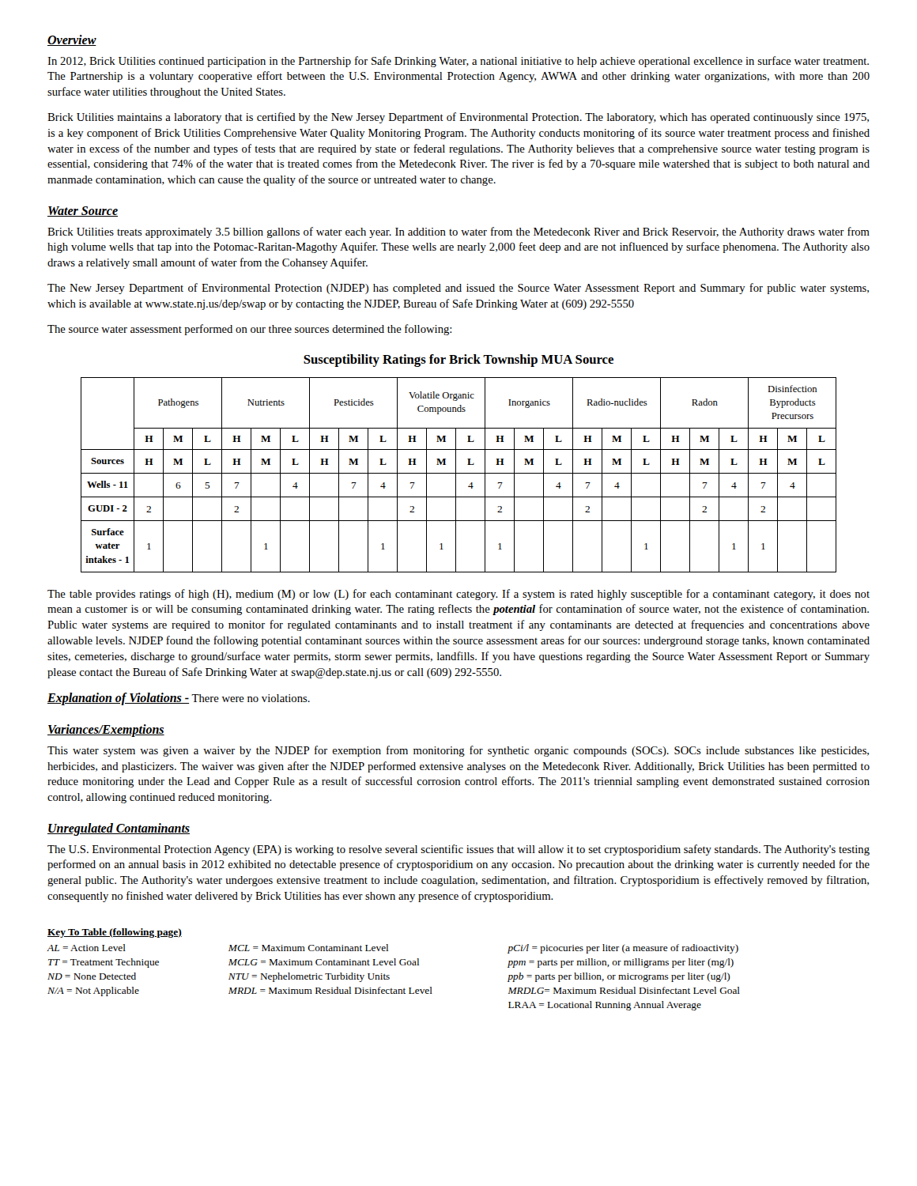Overview
In 2012, Brick Utilities continued participation in the Partnership for Safe Drinking Water, a national initiative to help achieve operational excellence in surface water treatment. The Partnership is a voluntary cooperative effort between the U.S. Environmental Protection Agency, AWWA and other drinking water organizations, with more than 200 surface water utilities throughout the United States.
Brick Utilities maintains a laboratory that is certified by the New Jersey Department of Environmental Protection. The laboratory, which has operated continuously since 1975, is a key component of Brick Utilities Comprehensive Water Quality Monitoring Program. The Authority conducts monitoring of its source water treatment process and finished water in excess of the number and types of tests that are required by state or federal regulations. The Authority believes that a comprehensive source water testing program is essential, considering that 74% of the water that is treated comes from the Metedeconk River. The river is fed by a 70-square mile watershed that is subject to both natural and manmade contamination, which can cause the quality of the source or untreated water to change.
Water Source
Brick Utilities treats approximately 3.5 billion gallons of water each year. In addition to water from the Metedeconk River and Brick Reservoir, the Authority draws water from high volume wells that tap into the Potomac-Raritan-Magothy Aquifer. These wells are nearly 2,000 feet deep and are not influenced by surface phenomena. The Authority also draws a relatively small amount of water from the Cohansey Aquifer.
The New Jersey Department of Environmental Protection (NJDEP) has completed and issued the Source Water Assessment Report and Summary for public water systems, which is available at www.state.nj.us/dep/swap or by contacting the NJDEP, Bureau of Safe Drinking Water at (609) 292-5550
The source water assessment performed on our three sources determined the following:
Susceptibility Ratings for Brick Township MUA Source
| | Pathogens | Nutrients | Pesticides | Volatile Organic Compounds | Inorganics | Radio-nuclides | Radon | Disinfection Byproducts Precursors |
| --- | --- | --- | --- | --- | --- | --- | --- | --- |
| H | M | L | H | M | L | H | M | L | H | M | L | H | M | L | H | M | L | H | M | L | H | M | L |
| Sources | H | M | L | H | M | L | H | M | L | H | M | L | H | M | L | H | M | L | H | M | L | H | M | L |
| Wells - 11 | | 6 | 5 | 7 | | 4 | | 7 | 4 | 7 | | 4 | 7 | | 4 | 7 | 4 | | | 7 | 4 | 7 | 4 | |
| GUDI - 2 | 2 | | | 2 | | | | | | 2 | | | 2 | | | 2 | | | | 2 | | 2 | | |
| Surface water intakes - 1 | 1 | | | | 1 | | | | 1 | | 1 | | 1 | | | | | 1 | | | 1 | 1 | | |
The table provides ratings of high (H), medium (M) or low (L) for each contaminant category. If a system is rated highly susceptible for a contaminant category, it does not mean a customer is or will be consuming contaminated drinking water. The rating reflects the potential for contamination of source water, not the existence of contamination. Public water systems are required to monitor for regulated contaminants and to install treatment if any contaminants are detected at frequencies and concentrations above allowable levels. NJDEP found the following potential contaminant sources within the source assessment areas for our sources: underground storage tanks, known contaminated sites, cemeteries, discharge to ground/surface water permits, storm sewer permits, landfills. If you have questions regarding the Source Water Assessment Report or Summary please contact the Bureau of Safe Drinking Water at swap@dep.state.nj.us or call (609) 292-5550.
Explanation of Violations - There were no violations.
Variances/Exemptions
This water system was given a waiver by the NJDEP for exemption from monitoring for synthetic organic compounds (SOCs). SOCs include substances like pesticides, herbicides, and plasticizers. The waiver was given after the NJDEP performed extensive analyses on the Metedeconk River. Additionally, Brick Utilities has been permitted to reduce monitoring under the Lead and Copper Rule as a result of successful corrosion control efforts. The 2011's triennial sampling event demonstrated sustained corrosion control, allowing continued reduced monitoring.
Unregulated Contaminants
The U.S. Environmental Protection Agency (EPA) is working to resolve several scientific issues that will allow it to set cryptosporidium safety standards. The Authority's testing performed on an annual basis in 2012 exhibited no detectable presence of cryptosporidium on any occasion. No precaution about the drinking water is currently needed for the general public. The Authority's water undergoes extensive treatment to include coagulation, sedimentation, and filtration. Cryptosporidium is effectively removed by filtration, consequently no finished water delivered by Brick Utilities has ever shown any presence of cryptosporidium.
Key To Table (following page)
| AL = Action Level TT = Treatment Technique ND = None Detected N/A = Not Applicable | MCL = Maximum Contaminant Level MCLG = Maximum Contaminant Level Goal NTU = Nephelometric Turbidity Units MRDL = Maximum Residual Disinfectant Level | pCi/l = picocuries per liter (a measure of radioactivity) ppm = parts per million, or milligrams per liter (mg/l) ppb = parts per billion, or micrograms per liter (ug/l) MRDLG = Maximum Residual Disinfectant Level Goal LRAA = Locational Running Annual Average |